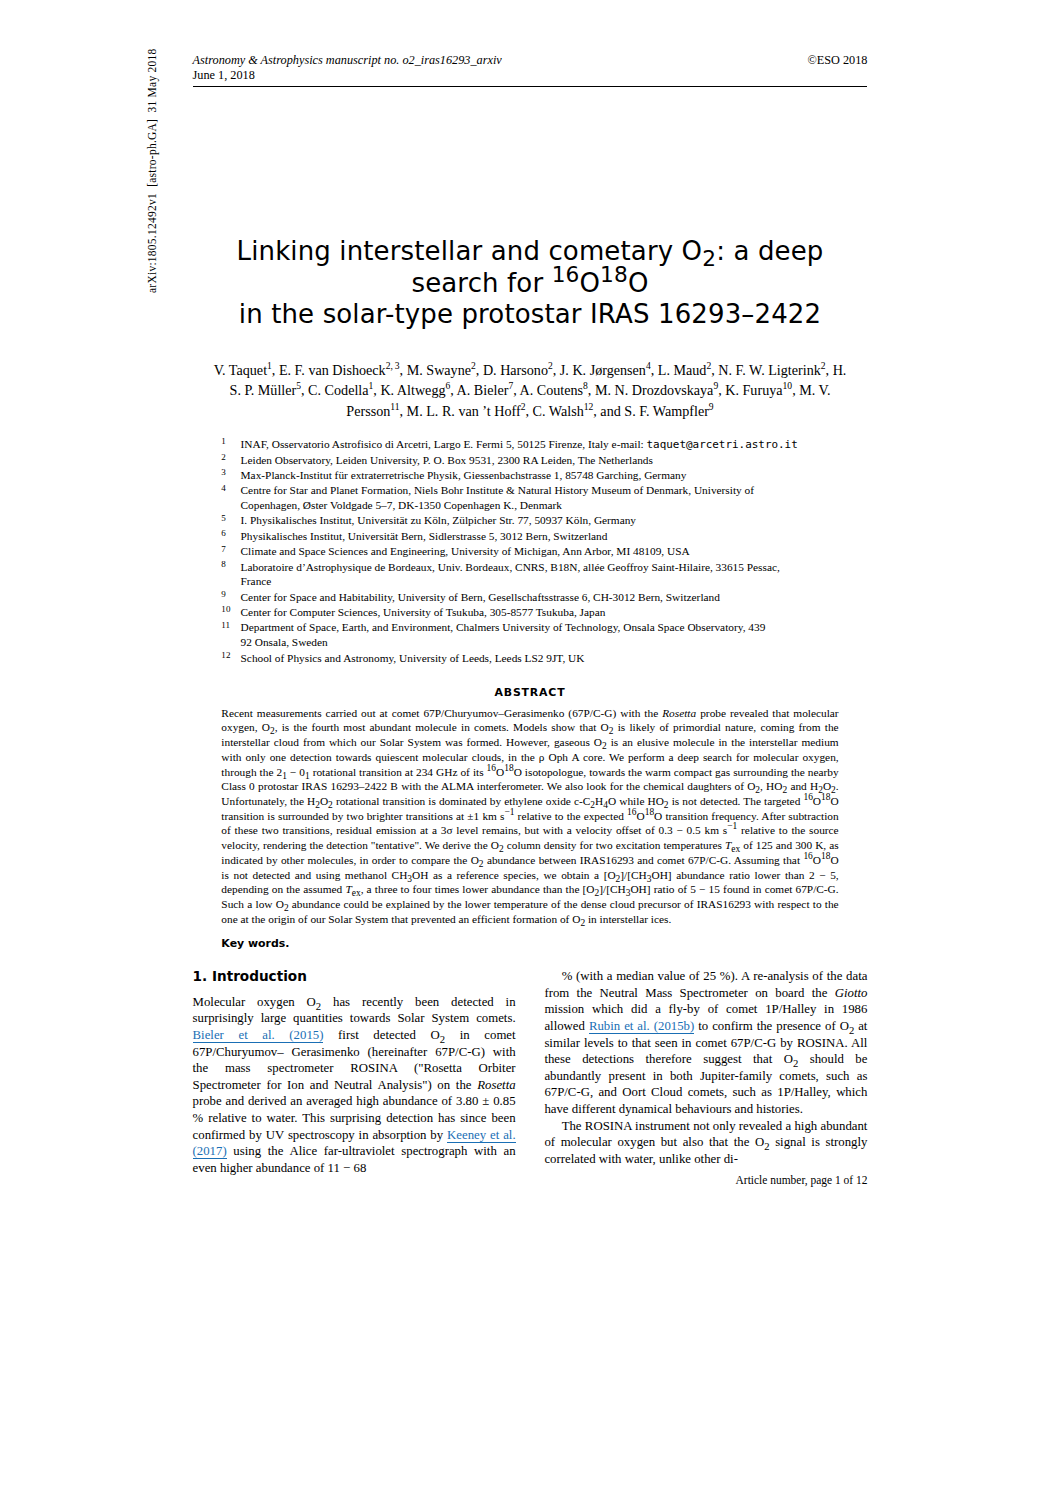Astronomy & Astrophysics manuscript no. o2_iras16293_arxiv
June 1, 2018
©ESO 2018
arXiv:1805.12492v1 [astro-ph.GA] 31 May 2018
Linking interstellar and cometary O2: a deep search for 16O18O in the solar-type protostar IRAS 16293–2422
V. Taquet1, E. F. van Dishoeck2, 3, M. Swayne2, D. Harsono2, J. K. Jørgensen4, L. Maud2, N. F. W. Ligterink2, H. S. P. Müller5, C. Codella1, K. Altwegg6, A. Bieler7, A. Coutens8, M. N. Drozdovskaya9, K. Furuya10, M. V. Persson11, M. L. R. van ’t Hoff2, C. Walsh12, and S. F. Wampfler9
INAF, Osservatorio Astrofisico di Arcetri, Largo E. Fermi 5, 50125 Firenze, Italy e-mail: taquet@arcetri.astro.it
Leiden Observatory, Leiden University, P. O. Box 9531, 2300 RA Leiden, The Netherlands
Max-Planck-Institut für extraterretrische Physik, Giessenbachstrasse 1, 85748 Garching, Germany
Centre for Star and Planet Formation, Niels Bohr Institute & Natural History Museum of Denmark, University of Copenhagen, Øster Voldgade 5–7, DK-1350 Copenhagen K., Denmark
I. Physikalisches Institut, Universität zu Köln, Zülpicher Str. 77, 50937 Köln, Germany
Physikalisches Institut, Universität Bern, Sidlerstrasse 5, 3012 Bern, Switzerland
Climate and Space Sciences and Engineering, University of Michigan, Ann Arbor, MI 48109, USA
Laboratoire d’Astrophysique de Bordeaux, Univ. Bordeaux, CNRS, B18N, allée Geoffroy Saint-Hilaire, 33615 Pessac, France
Center for Space and Habitability, University of Bern, Gesellschaftsstrasse 6, CH-3012 Bern, Switzerland
Center for Computer Sciences, University of Tsukuba, 305-8577 Tsukuba, Japan
Department of Space, Earth, and Environment, Chalmers University of Technology, Onsala Space Observatory, 439 92 Onsala, Sweden
School of Physics and Astronomy, University of Leeds, Leeds LS2 9JT, UK
ABSTRACT
Recent measurements carried out at comet 67P/Churyumov–Gerasimenko (67P/C-G) with the Rosetta probe revealed that molecular oxygen, O2, is the fourth most abundant molecule in comets. Models show that O2 is likely of primordial nature, coming from the interstellar cloud from which our Solar System was formed. However, gaseous O2 is an elusive molecule in the interstellar medium with only one detection towards quiescent molecular clouds, in the ρ Oph A core. We perform a deep search for molecular oxygen, through the 21 − 01 rotational transition at 234 GHz of its 16O18O isotopologue, towards the warm compact gas surrounding the nearby Class 0 protostar IRAS 16293–2422 B with the ALMA interferometer. We also look for the chemical daughters of O2, HO2 and H2O2. Unfortunately, the H2O2 rotational transition is dominated by ethylene oxide c-C2H4O while HO2 is not detected. The targeted 16O18O transition is surrounded by two brighter transitions at ±1 km s−1 relative to the expected 16O18O transition frequency. After subtraction of these two transitions, residual emission at a 3σ level remains, but with a velocity offset of 0.3 − 0.5 km s−1 relative to the source velocity, rendering the detection "tentative". We derive the O2 column density for two excitation temperatures Tex of 125 and 300 K, as indicated by other molecules, in order to compare the O2 abundance between IRAS16293 and comet 67P/C-G. Assuming that 16O18O is not detected and using methanol CH3OH as a reference species, we obtain a [O2]/[CH3OH] abundance ratio lower than 2 − 5, depending on the assumed Tex, a three to four times lower abundance than the [O2]/[CH3OH] ratio of 5 − 15 found in comet 67P/C-G. Such a low O2 abundance could be explained by the lower temperature of the dense cloud precursor of IRAS16293 with respect to the one at the origin of our Solar System that prevented an efficient formation of O2 in interstellar ices.
Key words.
1. Introduction
Molecular oxygen O2 has recently been detected in surprisingly large quantities towards Solar System comets. Bieler et al. (2015) first detected O2 in comet 67P/Churyumov– Gerasimenko (hereinafter 67P/C-G) with the mass spectrometer ROSINA ("Rosetta Orbiter Spectrometer for Ion and Neutral Analysis") on the Rosetta probe and derived an averaged high abundance of 3.80 ± 0.85 % relative to water. This surprising detection has since been confirmed by UV spectroscopy in absorption by Keeney et al. (2017) using the Alice far-ultraviolet spectrograph with an even higher abundance of 11 − 68
% (with a median value of 25 %). A re-analysis of the data from the Neutral Mass Spectrometer on board the Giotto mission which did a fly-by of comet 1P/Halley in 1986 allowed Rubin et al. (2015b) to confirm the presence of O2 at similar levels to that seen in comet 67P/C-G by ROSINA. All these detections therefore suggest that O2 should be abundantly present in both Jupiter-family comets, such as 67P/C-G, and Oort Cloud comets, such as 1P/Halley, which have different dynamical behaviours and histories.
The ROSINA instrument not only revealed a high abundant of molecular oxygen but also that the O2 signal is strongly correlated with water, unlike other di-
Article number, page 1 of 12